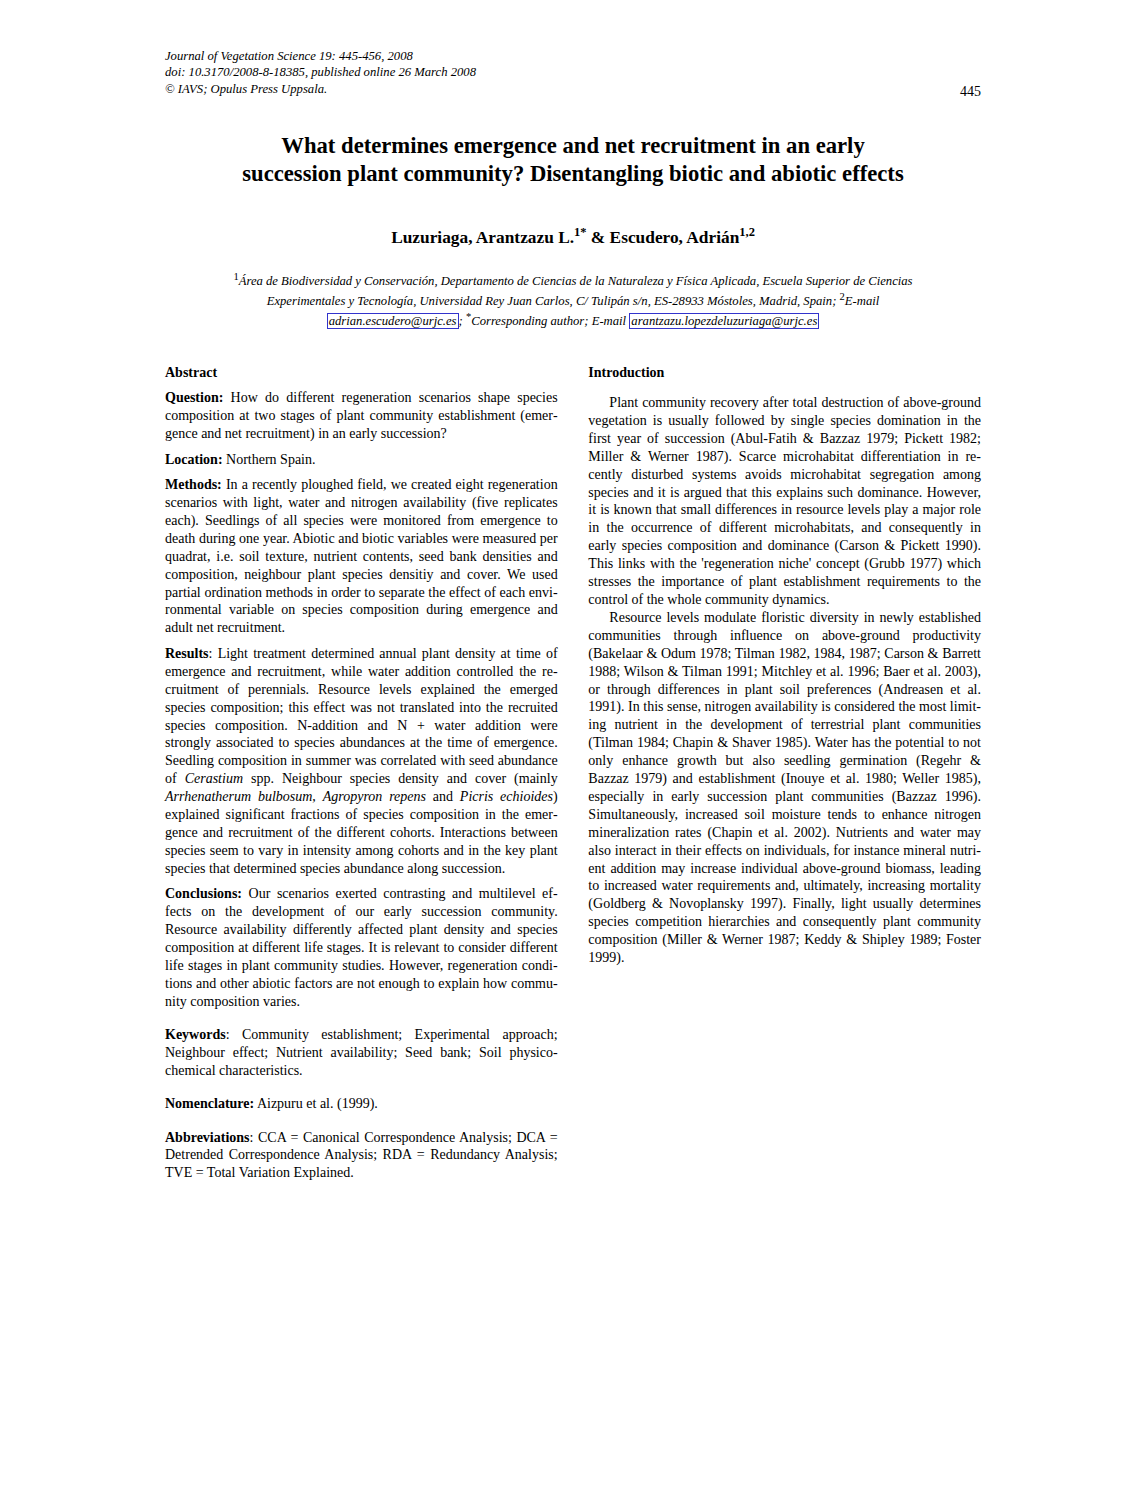Journal of Vegetation Science 19: 445-456, 2008
doi: 10.3170/2008-8-18385, published online 26 March 2008
© IAVS; Opulus Press Uppsala.
445
What determines emergence and net recruitment in an early
succession plant community? Disentangling biotic and abiotic effects
Luzuriaga, Arantzazu L.1* & Escudero, Adrián1,2
1Área de Biodiversidad y Conservación, Departamento de Ciencias de la Naturaleza y Física Aplicada, Escuela Superior de Ciencias Experimentales y Tecnología, Universidad Rey Juan Carlos, C/ Tulipán s/n, ES-28933 Móstoles, Madrid, Spain; 2E-mail adrian.escudero@urjc.es; *Corresponding author; E-mail arantzazu.lopezdeluzuriaga@urjc.es
Abstract
Question: How do different regeneration scenarios shape species composition at two stages of plant community establishment (emergence and net recruitment) in an early succession?
Location: Northern Spain.
Methods: In a recently ploughed field, we created eight regeneration scenarios with light, water and nitrogen availability (five replicates each). Seedlings of all species were monitored from emergence to death during one year. Abiotic and biotic variables were measured per quadrat, i.e. soil texture, nutrient contents, seed bank densities and composition, neighbour plant species densitiy and cover. We used partial ordination methods in order to separate the effect of each environmental variable on species composition during emergence and adult net recruitment.
Results: Light treatment determined annual plant density at time of emergence and recruitment, while water addition controlled the recruitment of perennials. Resource levels explained the emerged species composition; this effect was not translated into the recruited species composition. N-addition and N + water addition were strongly associated to species abundances at the time of emergence. Seedling composition in summer was correlated with seed abundance of Cerastium spp. Neighbour species density and cover (mainly Arrhenatherum bulbosum, Agropyron repens and Picris echioides) explained significant fractions of species composition in the emergence and recruitment of the different cohorts. Interactions between species seem to vary in intensity among cohorts and in the key plant species that determined species abundance along succession.
Conclusions: Our scenarios exerted contrasting and multilevel effects on the development of our early succession community. Resource availability differently affected plant density and species composition at different life stages. It is relevant to consider different life stages in plant community studies. However, regeneration conditions and other abiotic factors are not enough to explain how community composition varies.
Keywords: Community establishment; Experimental approach; Neighbour effect; Nutrient availability; Seed bank; Soil physico-chemical characteristics.
Nomenclature: Aizpuru et al. (1999).
Abbreviations: CCA = Canonical Correspondence Analysis; DCA = Detrended Correspondence Analysis; RDA = Redundancy Analysis; TVE = Total Variation Explained.
Introduction
Plant community recovery after total destruction of above-ground vegetation is usually followed by single species domination in the first year of succession (Abul-Fatih & Bazzaz 1979; Pickett 1982; Miller & Werner 1987). Scarce microhabitat differentiation in recently disturbed systems avoids microhabitat segregation among species and it is argued that this explains such dominance. However, it is known that small differences in resource levels play a major role in the occurrence of different microhabitats, and consequently in early species composition and dominance (Carson & Pickett 1990). This links with the 'regeneration niche' concept (Grubb 1977) which stresses the importance of plant establishment requirements to the control of the whole community dynamics.
Resource levels modulate floristic diversity in newly established communities through influence on above-ground productivity (Bakelaar & Odum 1978; Tilman 1982, 1984, 1987; Carson & Barrett 1988; Wilson & Tilman 1991; Mitchley et al. 1996; Baer et al. 2003), or through differences in plant soil preferences (Andreasen et al. 1991). In this sense, nitrogen availability is considered the most limiting nutrient in the development of terrestrial plant communities (Tilman 1984; Chapin & Shaver 1985). Water has the potential to not only enhance growth but also seedling germination (Regehr & Bazzaz 1979) and establishment (Inouye et al. 1980; Weller 1985), especially in early succession plant communities (Bazzaz 1996). Simultaneously, increased soil moisture tends to enhance nitrogen mineralization rates (Chapin et al. 2002). Nutrients and water may also interact in their effects on individuals, for instance mineral nutrient addition may increase individual above-ground biomass, leading to increased water requirements and, ultimately, increasing mortality (Goldberg & Novoplansky 1997). Finally, light usually determines species competition hierarchies and consequently plant community composition (Miller & Werner 1987; Keddy & Shipley 1989; Foster 1999).